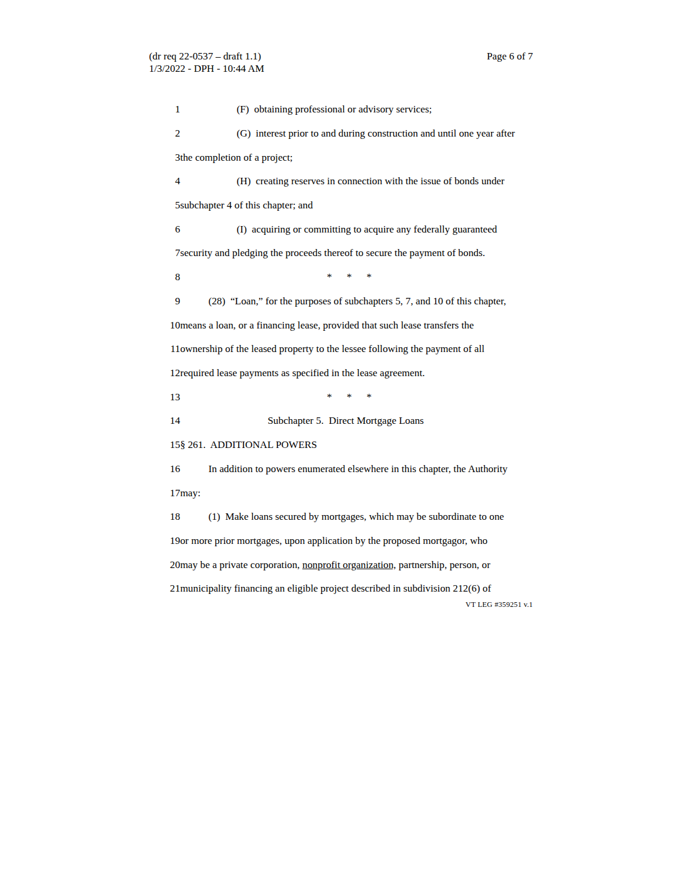(dr req 22-0537 – draft 1.1) 1/3/2022 - DPH - 10:44 AM
Page 6 of 7
| 1 | (F) obtaining professional or advisory services; |
| 2 | (G) interest prior to and during construction and until one year after |
| 3 | the completion of a project; |
| 4 | (H) creating reserves in connection with the issue of bonds under |
| 5 | subchapter 4 of this chapter; and |
| 6 | (I) acquiring or committing to acquire any federally guaranteed |
| 7 | security and pledging the proceeds thereof to secure the payment of bonds. |
| 8 | * * * |
| 9 | (28) “Loan,” for the purposes of subchapters 5, 7, and 10 of this chapter, |
| 10 | means a loan, or a financing lease, provided that such lease transfers the |
| 11 | ownership of the leased property to the lessee following the payment of all |
| 12 | required lease payments as specified in the lease agreement. |
| 13 | * * * |
| 14 | Subchapter 5. Direct Mortgage Loans |
| 15 | § 261. ADDITIONAL POWERS |
| 16 | In addition to powers enumerated elsewhere in this chapter, the Authority |
| 17 | may: |
| 18 | (1) Make loans secured by mortgages, which may be subordinate to one |
| 19 | or more prior mortgages, upon application by the proposed mortgagor, who |
| 20 | may be a private corporation, nonprofit organization, partnership, person, or |
| 21 | municipality financing an eligible project described in subdivision 212(6) of |
VT LEG #359251 v.1